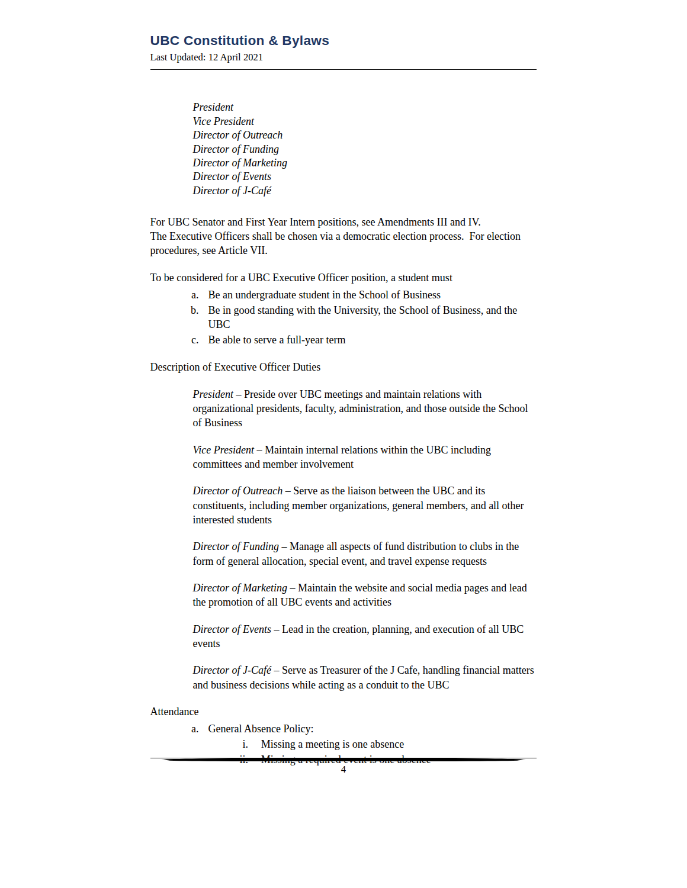UBC Constitution & Bylaws
Last Updated: 12 April 2021
President
Vice President
Director of Outreach
Director of Funding
Director of Marketing
Director of Events
Director of J-Café
For UBC Senator and First Year Intern positions, see Amendments III and IV.
The Executive Officers shall be chosen via a democratic election process. For election procedures, see Article VII.
To be considered for a UBC Executive Officer position, a student must
Be an undergraduate student in the School of Business
Be in good standing with the University, the School of Business, and the UBC
Be able to serve a full-year term
Description of Executive Officer Duties
President – Preside over UBC meetings and maintain relations with organizational presidents, faculty, administration, and those outside the School of Business
Vice President – Maintain internal relations within the UBC including committees and member involvement
Director of Outreach – Serve as the liaison between the UBC and its constituents, including member organizations, general members, and all other interested students
Director of Funding – Manage all aspects of fund distribution to clubs in the form of general allocation, special event, and travel expense requests
Director of Marketing – Maintain the website and social media pages and lead the promotion of all UBC events and activities
Director of Events – Lead in the creation, planning, and execution of all UBC events
Director of J-Café – Serve as Treasurer of the J Cafe, handling financial matters and business decisions while acting as a conduit to the UBC
Attendance
General Absence Policy:
Missing a meeting is one absence
Missing a required event is one absence
4